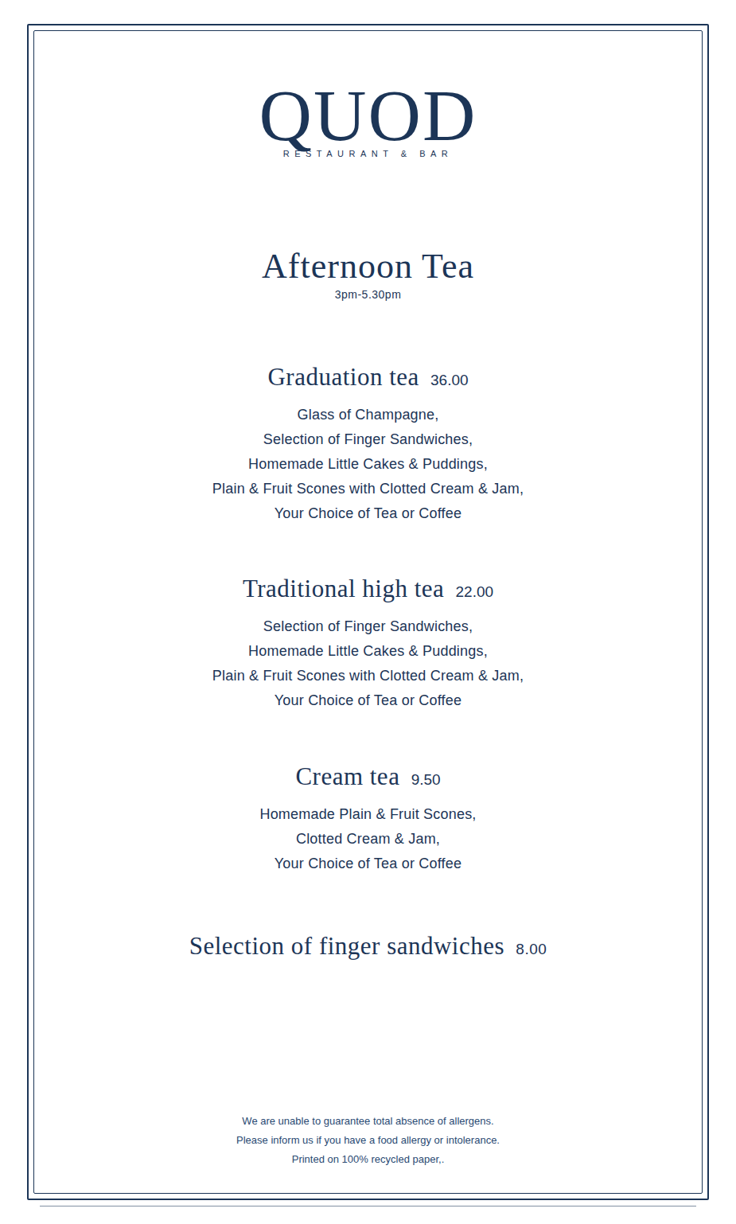QUOD RESTAURANT & BAR
Afternoon Tea
3pm-5.30pm
Graduation tea 36.00
Glass of Champagne,
Selection of Finger Sandwiches,
Homemade Little Cakes & Puddings,
Plain & Fruit Scones with Clotted Cream & Jam,
Your Choice of Tea or Coffee
Traditional high tea 22.00
Selection of Finger Sandwiches,
Homemade Little Cakes & Puddings,
Plain & Fruit Scones with Clotted Cream & Jam,
Your Choice of Tea or Coffee
Cream tea 9.50
Homemade Plain & Fruit Scones,
Clotted Cream & Jam,
Your Choice of Tea or Coffee
Selection of finger sandwiches 8.00
We are unable to guarantee total absence of allergens.
Please inform us if you have a food allergy or intolerance.
Printed on 100% recycled paper,.